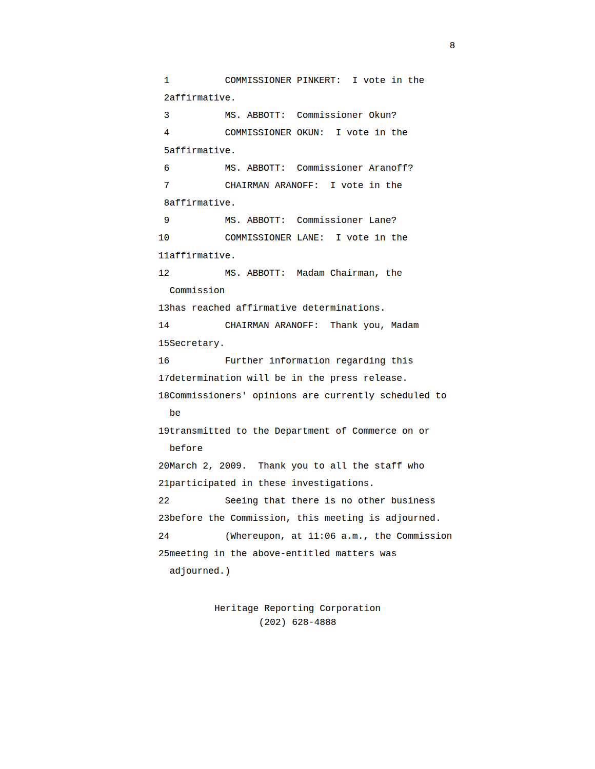8
| 1 | COMMISSIONER PINKERT: I vote in the |
| 2 | affirmative. |
| 3 | MS. ABBOTT: Commissioner Okun? |
| 4 | COMMISSIONER OKUN: I vote in the |
| 5 | affirmative. |
| 6 | MS. ABBOTT: Commissioner Aranoff? |
| 7 | CHAIRMAN ARANOFF: I vote in the |
| 8 | affirmative. |
| 9 | MS. ABBOTT: Commissioner Lane? |
| 10 | COMMISSIONER LANE: I vote in the |
| 11 | affirmative. |
| 12 | MS. ABBOTT: Madam Chairman, the Commission |
| 13 | has reached affirmative determinations. |
| 14 | CHAIRMAN ARANOFF: Thank you, Madam |
| 15 | Secretary. |
| 16 | Further information regarding this |
| 17 | determination will be in the press release. |
| 18 | Commissioners' opinions are currently scheduled to be |
| 19 | transmitted to the Department of Commerce on or before |
| 20 | March 2, 2009. Thank you to all the staff who |
| 21 | participated in these investigations. |
| 22 | Seeing that there is no other business |
| 23 | before the Commission, this meeting is adjourned. |
| 24 | (Whereupon, at 11:06 a.m., the Commission |
| 25 | meeting in the above-entitled matters was adjourned.) |
Heritage Reporting Corporation
(202) 628-4888